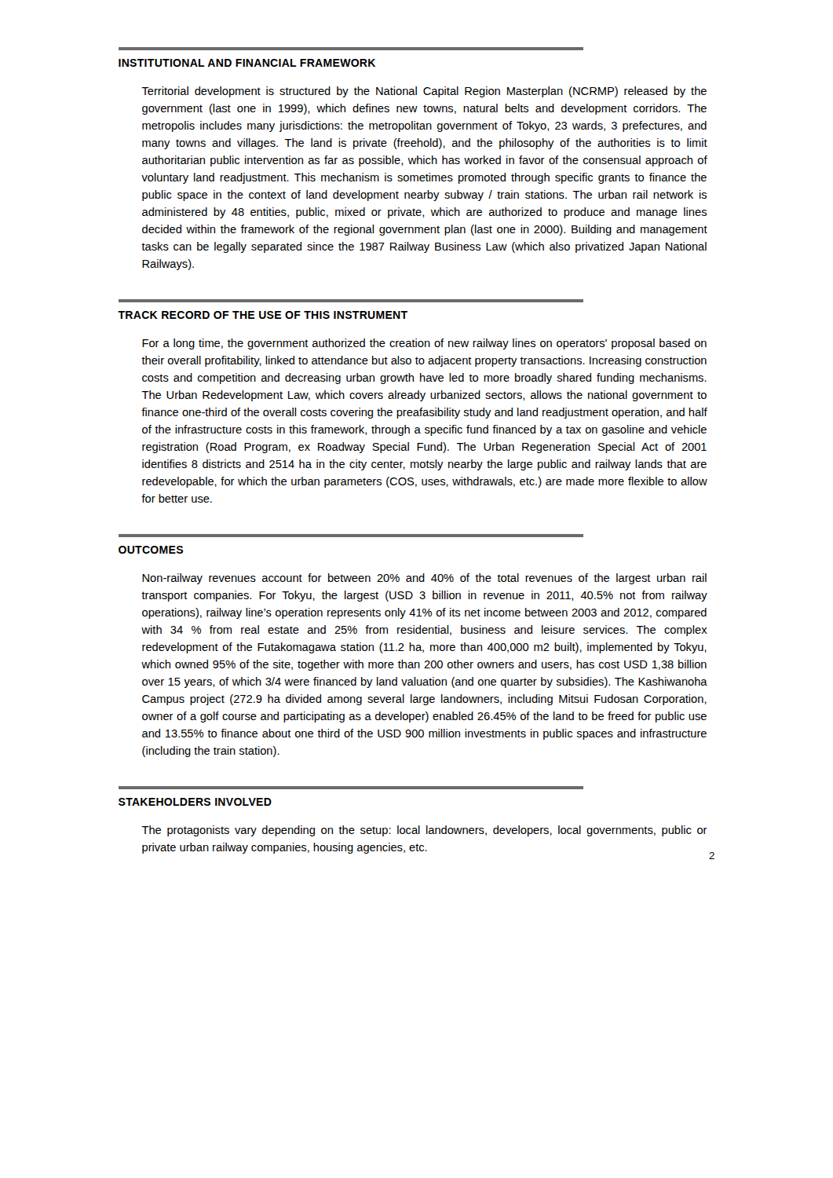Institutional and Financial Framework
Territorial development is structured by the National Capital Region Masterplan (NCRMP) released by the government (last one in 1999), which defines new towns, natural belts and development corridors. The metropolis includes many jurisdictions: the metropolitan government of Tokyo, 23 wards, 3 prefectures, and many towns and villages. The land is private (freehold), and the philosophy of the authorities is to limit authoritarian public intervention as far as possible, which has worked in favor of the consensual approach of voluntary land readjustment. This mechanism is sometimes promoted through specific grants to finance the public space in the context of land development nearby subway / train stations. The urban rail network is administered by 48 entities, public, mixed or private, which are authorized to produce and manage lines decided within the framework of the regional government plan (last one in 2000). Building and management tasks can be legally separated since the 1987 Railway Business Law (which also privatized Japan National Railways).
Track Record of the Use of This Instrument
For a long time, the government authorized the creation of new railway lines on operators' proposal based on their overall profitability, linked to attendance but also to adjacent property transactions. Increasing construction costs and competition and decreasing urban growth have led to more broadly shared funding mechanisms. The Urban Redevelopment Law, which covers already urbanized sectors, allows the national government to finance one-third of the overall costs covering the preafasibility study and land readjustment operation, and half of the infrastructure costs in this framework, through a specific fund financed by a tax on gasoline and vehicle registration (Road Program, ex Roadway Special Fund). The Urban Regeneration Special Act of 2001 identifies 8 districts and 2514 ha in the city center, motsly nearby the large public and railway lands that are redevelopable, for which the urban parameters (COS, uses, withdrawals, etc.) are made more flexible to allow for better use.
Outcomes
Non-railway revenues account for between 20% and 40% of the total revenues of the largest urban rail transport companies. For Tokyu, the largest (USD 3 billion in revenue in 2011, 40.5% not from railway operations), railway line’s operation represents only 41% of its net income between 2003 and 2012, compared with 34 % from real estate and 25% from residential, business and leisure services. The complex redevelopment of the Futakomagawa station (11.2 ha, more than 400,000 m2 built), implemented by Tokyu, which owned 95% of the site, together with more than 200 other owners and users, has cost USD 1,38 billion over 15 years, of which 3/4 were financed by land valuation (and one quarter by subsidies). The Kashiwanoha Campus project (272.9 ha divided among several large landowners, including Mitsui Fudosan Corporation, owner of a golf course and participating as a developer) enabled 26.45% of the land to be freed for public use and 13.55% to finance about one third of the USD 900 million investments in public spaces and infrastructure (including the train station).
Stakeholders Involved
The protagonists vary depending on the setup: local landowners, developers, local governments, public or private urban railway companies, housing agencies, etc.
2